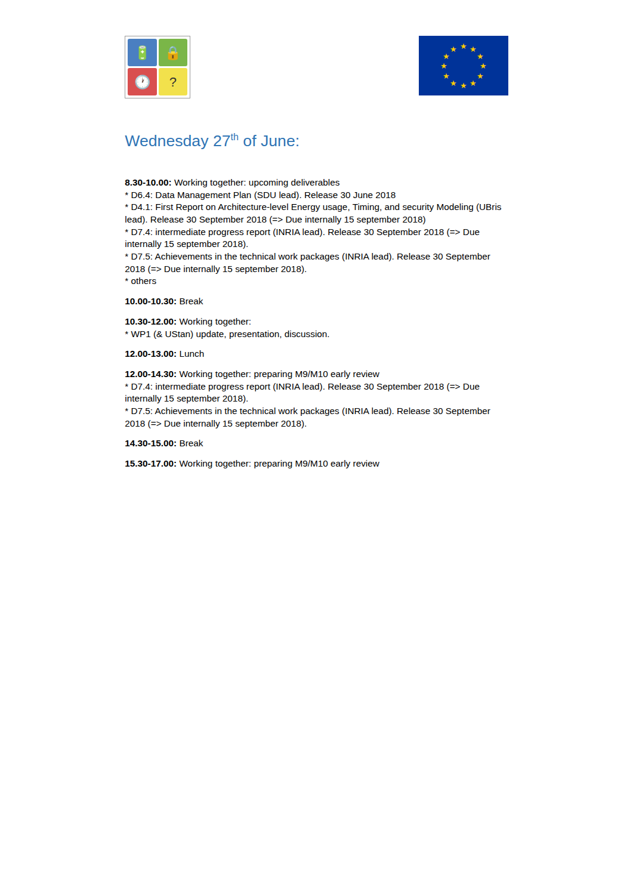🔋
🔒
🕐
?
★ ★ ★ ★ ★ ★ ★ ★ ★ ★ ★ ★
Wednesday 27th of June:
8.30-10.00: Working together: upcoming deliverables
* D6.4: Data Management Plan (SDU lead). Release 30 June 2018
* D4.1: First Report on Architecture-level Energy usage, Timing, and security Modeling (UBris lead). Release 30 September 2018 (=> Due internally 15 september 2018)
* D7.4: intermediate progress report (INRIA lead). Release 30 September 2018 (=> Due internally 15 september 2018).
* D7.5: Achievements in the technical work packages (INRIA lead). Release 30 September 2018 (=> Due internally 15 september 2018).
* others
10.00-10.30: Break
10.30-12.00: Working together:
* WP1 (& UStan) update, presentation, discussion.
12.00-13.00: Lunch
12.00-14.30: Working together: preparing M9/M10 early review
* D7.4: intermediate progress report (INRIA lead). Release 30 September 2018 (=> Due internally 15 september 2018).
* D7.5: Achievements in the technical work packages (INRIA lead). Release 30 September 2018 (=> Due internally 15 september 2018).
14.30-15.00: Break
15.30-17.00: Working together: preparing M9/M10 early review